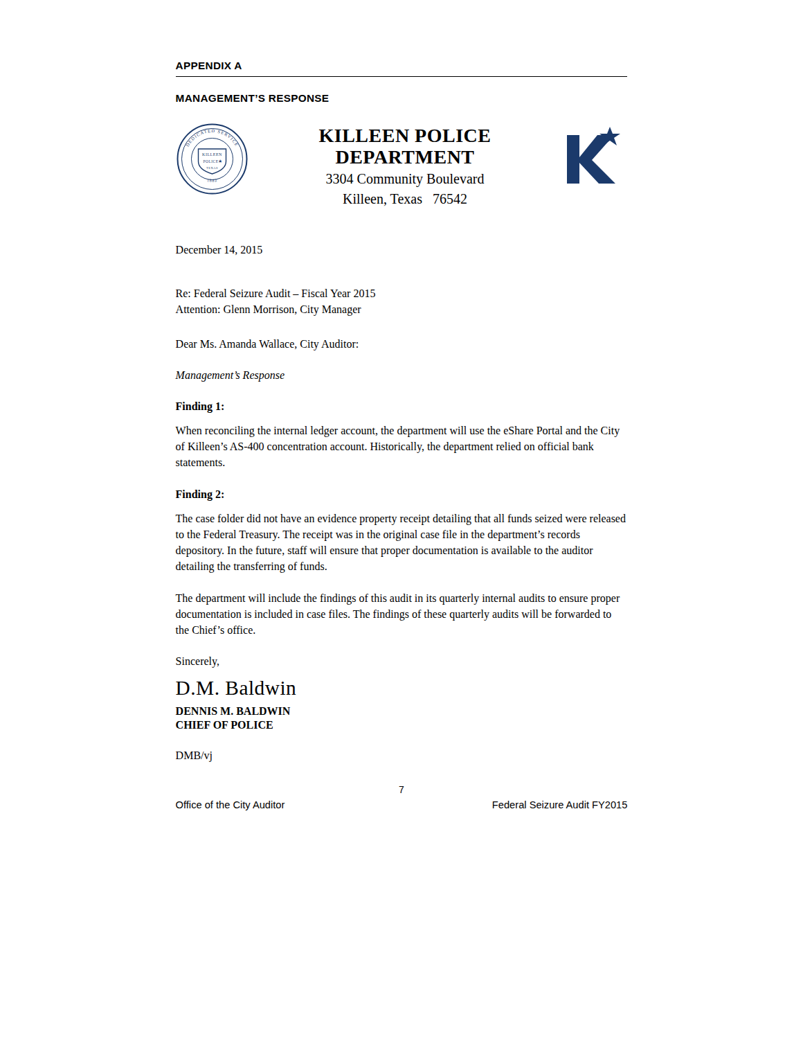APPENDIX A
MANAGEMENT’S RESPONSE
DEDICATED SERVICE 1882 KILLEEN POLICE ★ TEXAS
KILLEEN POLICE DEPARTMENT
3304 Community Boulevard
Killeen, Texas 76542
December 14, 2015
Re: Federal Seizure Audit – Fiscal Year 2015
Attention: Glenn Morrison, City Manager
Dear Ms. Amanda Wallace, City Auditor:
Management’s Response
Finding 1:
When reconciling the internal ledger account, the department will use the eShare Portal and the City of Killeen’s AS-400 concentration account. Historically, the department relied on official bank statements.
Finding 2:
The case folder did not have an evidence property receipt detailing that all funds seized were released to the Federal Treasury. The receipt was in the original case file in the department’s records depository. In the future, staff will ensure that proper documentation is available to the auditor detailing the transferring of funds.
The department will include the findings of this audit in its quarterly internal audits to ensure proper documentation is included in case files. The findings of these quarterly audits will be forwarded to the Chief’s office.
Sincerely,
D.M. Baldwin
DENNIS M. BALDWIN
CHIEF OF POLICE
DMB/vj
7
Office of the City Auditor Federal Seizure Audit FY2015